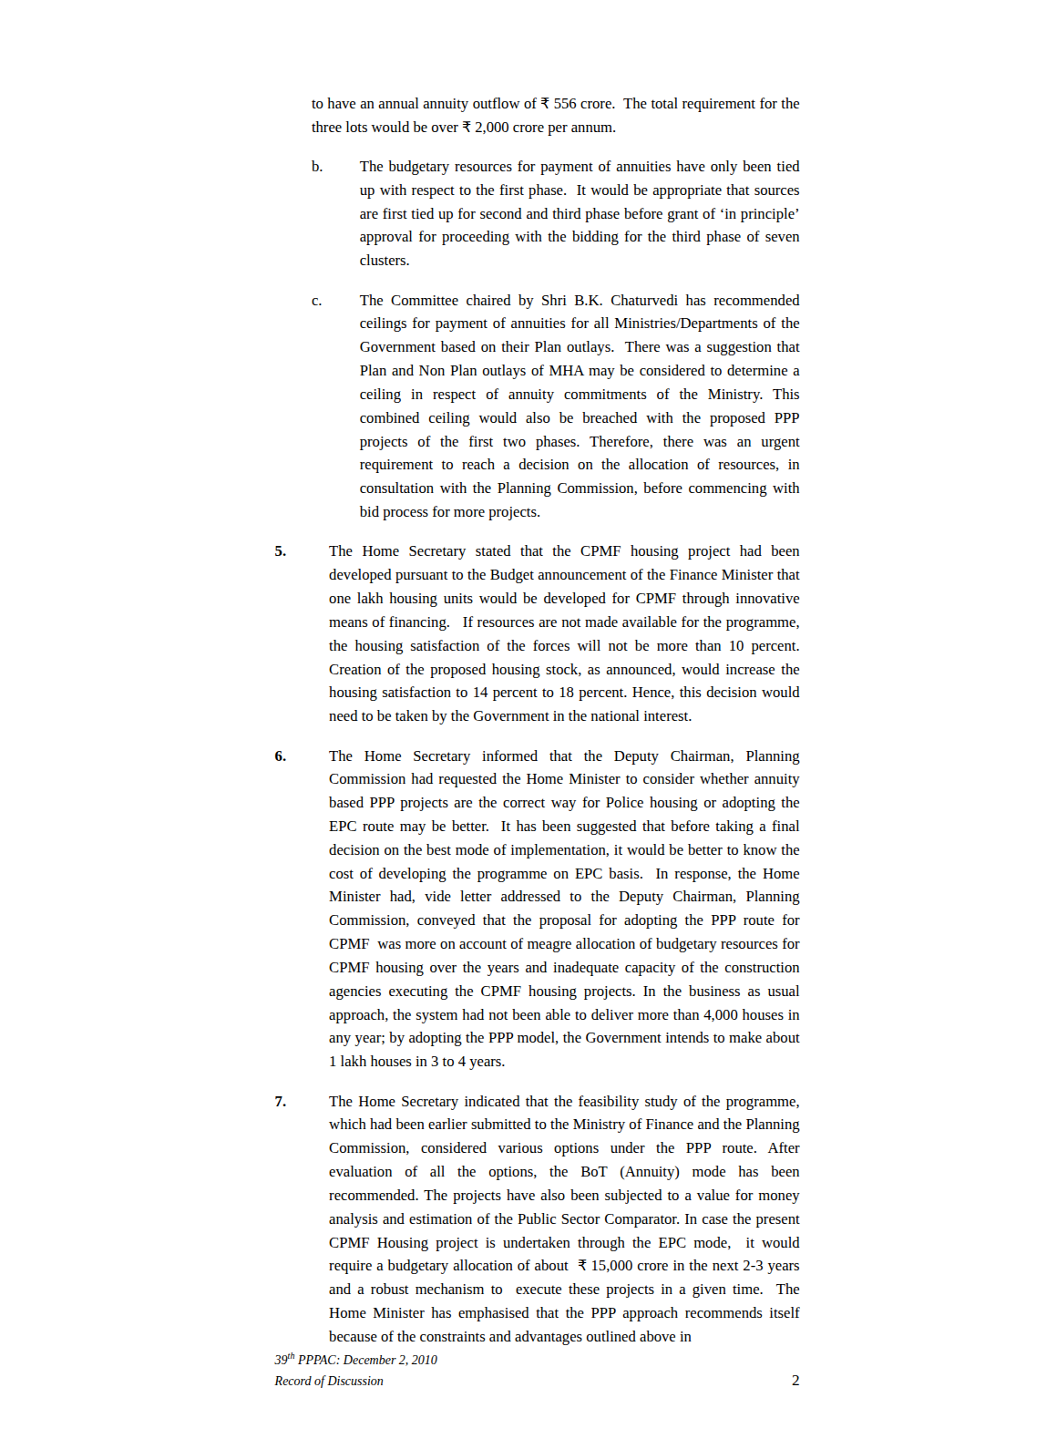to have an annual annuity outflow of ₹ 556 crore. The total requirement for the three lots would be over ₹ 2,000 crore per annum.
b. The budgetary resources for payment of annuities have only been tied up with respect to the first phase. It would be appropriate that sources are first tied up for second and third phase before grant of ‘in principle’ approval for proceeding with the bidding for the third phase of seven clusters.
c. The Committee chaired by Shri B.K. Chaturvedi has recommended ceilings for payment of annuities for all Ministries/Departments of the Government based on their Plan outlays. There was a suggestion that Plan and Non Plan outlays of MHA may be considered to determine a ceiling in respect of annuity commitments of the Ministry. This combined ceiling would also be breached with the proposed PPP projects of the first two phases. Therefore, there was an urgent requirement to reach a decision on the allocation of resources, in consultation with the Planning Commission, before commencing with bid process for more projects.
5. The Home Secretary stated that the CPMF housing project had been developed pursuant to the Budget announcement of the Finance Minister that one lakh housing units would be developed for CPMF through innovative means of financing. If resources are not made available for the programme, the housing satisfaction of the forces will not be more than 10 percent. Creation of the proposed housing stock, as announced, would increase the housing satisfaction to 14 percent to 18 percent. Hence, this decision would need to be taken by the Government in the national interest.
6. The Home Secretary informed that the Deputy Chairman, Planning Commission had requested the Home Minister to consider whether annuity based PPP projects are the correct way for Police housing or adopting the EPC route may be better. It has been suggested that before taking a final decision on the best mode of implementation, it would be better to know the cost of developing the programme on EPC basis. In response, the Home Minister had, vide letter addressed to the Deputy Chairman, Planning Commission, conveyed that the proposal for adopting the PPP route for CPMF was more on account of meagre allocation of budgetary resources for CPMF housing over the years and inadequate capacity of the construction agencies executing the CPMF housing projects. In the business as usual approach, the system had not been able to deliver more than 4,000 houses in any year; by adopting the PPP model, the Government intends to make about 1 lakh houses in 3 to 4 years.
7. The Home Secretary indicated that the feasibility study of the programme, which had been earlier submitted to the Ministry of Finance and the Planning Commission, considered various options under the PPP route. After evaluation of all the options, the BoT (Annuity) mode has been recommended. The projects have also been subjected to a value for money analysis and estimation of the Public Sector Comparator. In case the present CPMF Housing project is undertaken through the EPC mode, it would require a budgetary allocation of about ₹ 15,000 crore in the next 2-3 years and a robust mechanism to execute these projects in a given time. The Home Minister has emphasised that the PPP approach recommends itself because of the constraints and advantages outlined above in
39th PPPAC: December 2, 2010
Record of Discussion 2